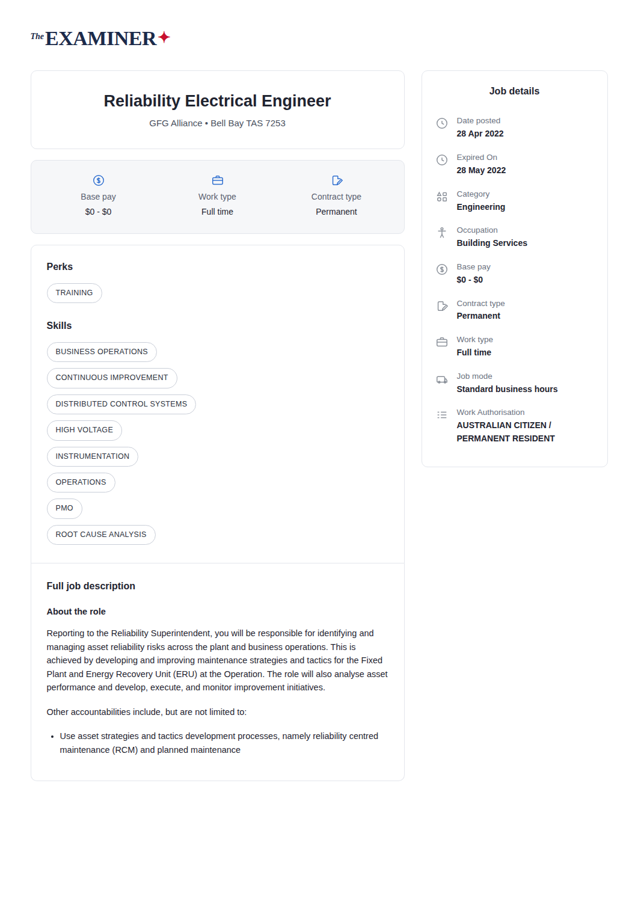The EXAMINER✦
Reliability Electrical Engineer
GFG Alliance • Bell Bay TAS 7253
Base pay
$0 - $0
Work type
Full time
Contract type
Permanent
Perks
TRAINING
Skills
BUSINESS OPERATIONS CONTINUOUS IMPROVEMENT DISTRIBUTED CONTROL SYSTEMS HIGH VOLTAGE INSTRUMENTATION OPERATIONS PMO ROOT CAUSE ANALYSIS
Full job description
About the role
Reporting to the Reliability Superintendent, you will be responsible for identifying and managing asset reliability risks across the plant and business operations. This is achieved by developing and improving maintenance strategies and tactics for the Fixed Plant and Energy Recovery Unit (ERU) at the Operation. The role will also analyse asset performance and develop, execute, and monitor improvement initiatives.
Other accountabilities include, but are not limited to:
Use asset strategies and tactics development processes, namely reliability centred maintenance (RCM) and planned maintenance
Job details
Date posted
28 Apr 2022
Expired On
28 May 2022
Category
Engineering
Occupation
Building Services
Base pay
$0 - $0
Contract type
Permanent
Work type
Full time
Job mode
Standard business hours
Work Authorisation
AUSTRALIAN CITIZEN / PERMANENT RESIDENT